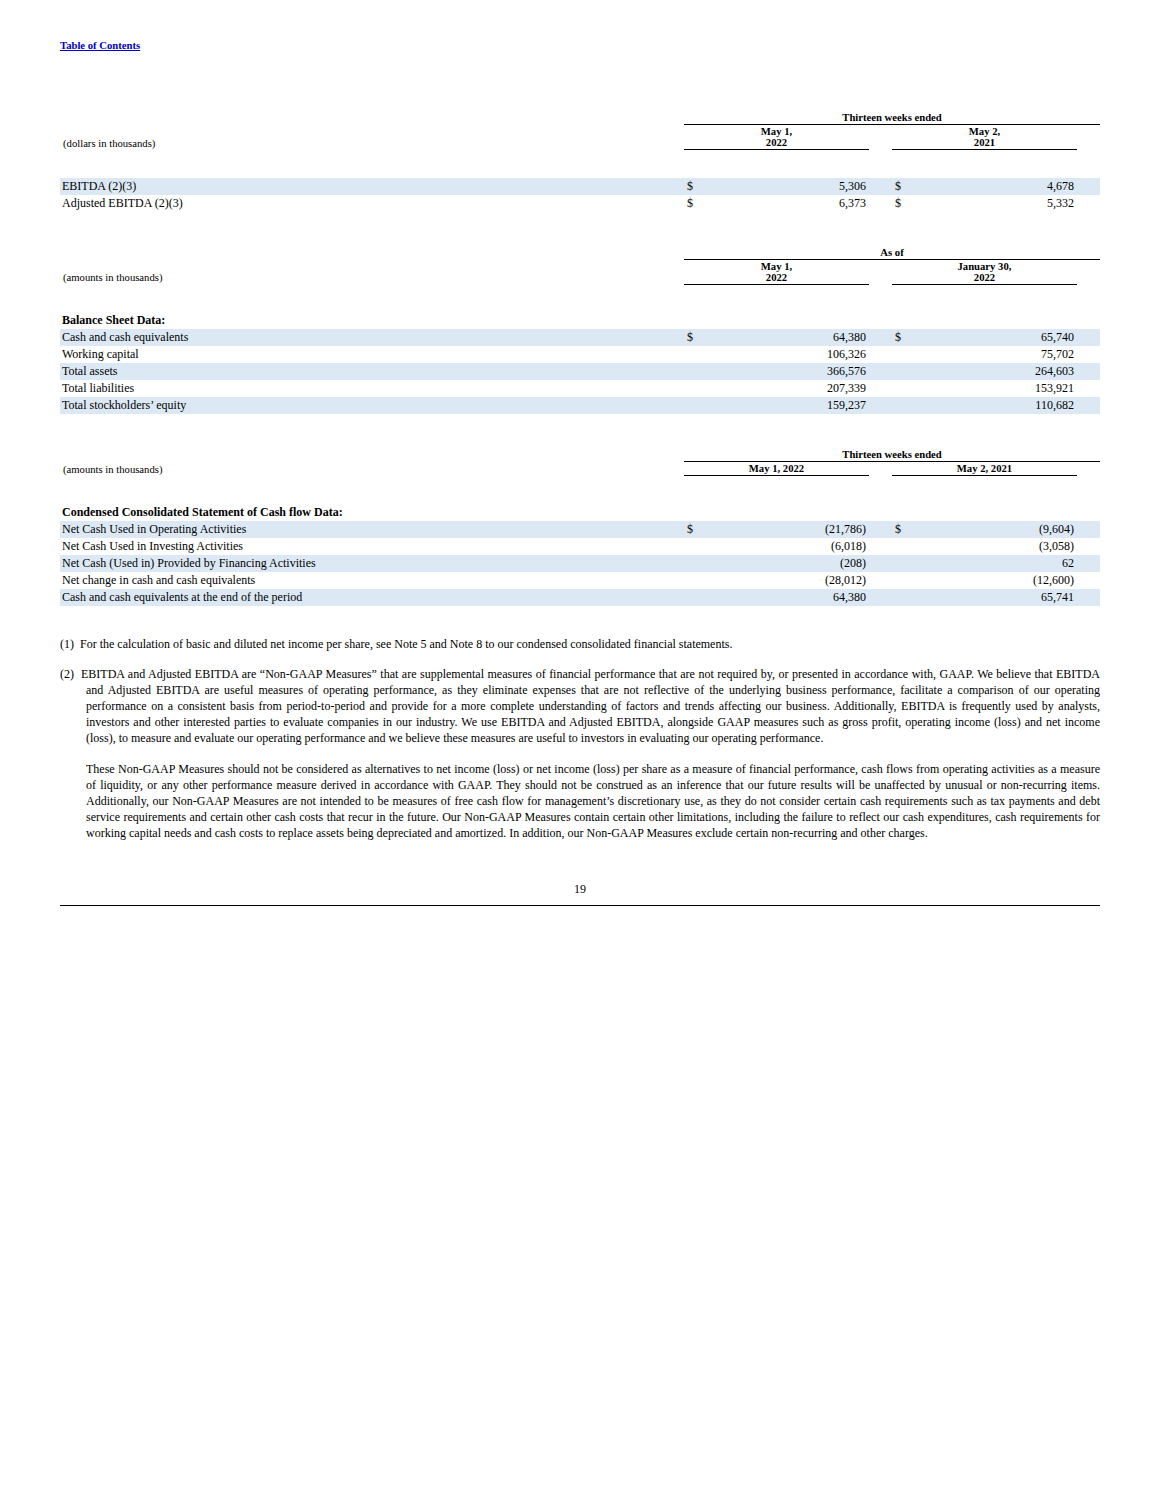Table of Contents
| | | Thirteen weeks ended |
| (dollars in thousands) | | May 1, 2022 | | May 2, 2021 | |
| EBITDA (2)(3) | | $ | 5,306 | | $ | 4,678 | |
| Adjusted EBITDA (2)(3) | | $ | 6,373 | | $ | 5,332 | |
| | | As of |
| (amounts in thousands) | | May 1, 2022 | | January 30, 2022 | |
| Balance Sheet Data: | |
| Cash and cash equivalents | | $ | 64,380 | | $ | 65,740 | |
| Working capital | | | 106,326 | | | 75,702 | |
| Total assets | | | 366,576 | | | 264,603 | |
| Total liabilities | | | 207,339 | | | 153,921 | |
| Total stockholders’ equity | | | 159,237 | | | 110,682 | |
| | | Thirteen weeks ended |
| (amounts in thousands) | | May 1, 2022 | | May 2, 2021 | |
| Condensed Consolidated Statement of Cash flow Data: | |
| Net Cash Used in Operating Activities | | $ | (21,786) | | $ | (9,604) | |
| Net Cash Used in Investing Activities | | | (6,018) | | | (3,058) | |
| Net Cash (Used in) Provided by Financing Activities | | | (208) | | | 62 | |
| Net change in cash and cash equivalents | | | (28,012) | | | (12,600) | |
| Cash and cash equivalents at the end of the period | | | 64,380 | | | 65,741 | |
(1) For the calculation of basic and diluted net income per share, see Note 5 and Note 8 to our condensed consolidated financial statements.
(2) EBITDA and Adjusted EBITDA are “Non-GAAP Measures” that are supplemental measures of financial performance that are not required by, or presented in accordance with, GAAP. We believe that EBITDA and Adjusted EBITDA are useful measures of operating performance, as they eliminate expenses that are not reflective of the underlying business performance, facilitate a comparison of our operating performance on a consistent basis from period-to-period and provide for a more complete understanding of factors and trends affecting our business. Additionally, EBITDA is frequently used by analysts, investors and other interested parties to evaluate companies in our industry. We use EBITDA and Adjusted EBITDA, alongside GAAP measures such as gross profit, operating income (loss) and net income (loss), to measure and evaluate our operating performance and we believe these measures are useful to investors in evaluating our operating performance.
These Non-GAAP Measures should not be considered as alternatives to net income (loss) or net income (loss) per share as a measure of financial performance, cash flows from operating activities as a measure of liquidity, or any other performance measure derived in accordance with GAAP. They should not be construed as an inference that our future results will be unaffected by unusual or non-recurring items. Additionally, our Non-GAAP Measures are not intended to be measures of free cash flow for management’s discretionary use, as they do not consider certain cash requirements such as tax payments and debt service requirements and certain other cash costs that recur in the future. Our Non-GAAP Measures contain certain other limitations, including the failure to reflect our cash expenditures, cash requirements for working capital needs and cash costs to replace assets being depreciated and amortized. In addition, our Non-GAAP Measures exclude certain non-recurring and other charges.
19